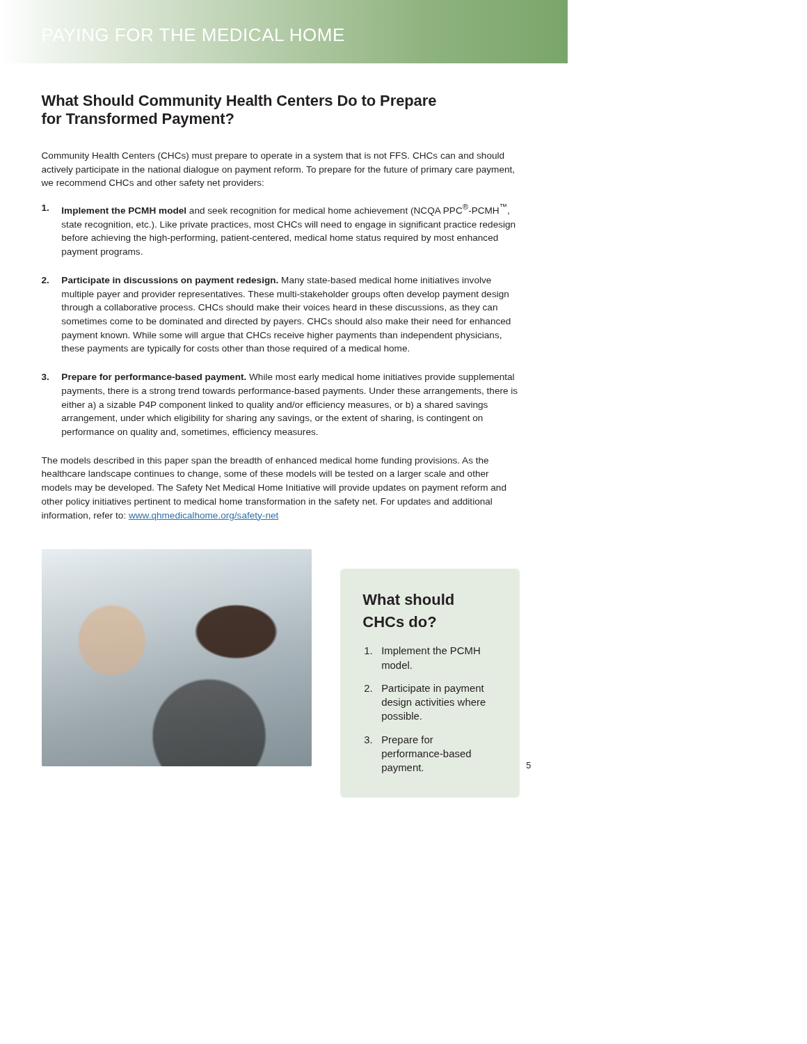Paying for the Medical Home
What Should Community Health Centers Do to Prepare
for Transformed Payment?
Community Health Centers (CHCs) must prepare to operate in a system that is not FFS. CHCs can and should actively participate in the national dialogue on payment reform. To prepare for the future of primary care payment, we recommend CHCs and other safety net providers:
Implement the PCMH model and seek recognition for medical home achievement (NCQA PPC®-PCMH™, state recognition, etc.). Like private practices, most CHCs will need to engage in significant practice redesign before achieving the high-performing, patient-centered, medical home status required by most enhanced payment programs.
Participate in discussions on payment redesign. Many state-based medical home initiatives involve multiple payer and provider representatives. These multi-stakeholder groups often develop payment design through a collaborative process. CHCs should make their voices heard in these discussions, as they can sometimes come to be dominated and directed by payers. CHCs should also make their need for enhanced payment known. While some will argue that CHCs receive higher payments than independent physicians, these payments are typically for costs other than those required of a medical home.
Prepare for performance-based payment. While most early medical home initiatives provide supplemental payments, there is a strong trend towards performance-based payments. Under these arrangements, there is either a) a sizable P4P component linked to quality and/or efficiency measures, or b) a shared savings arrangement, under which eligibility for sharing any savings, or the extent of sharing, is contingent on performance on quality and, sometimes, efficiency measures.
The models described in this paper span the breadth of enhanced medical home funding provisions. As the healthcare landscape continues to change, some of these models will be tested on a larger scale and other models may be developed. The Safety Net Medical Home Initiative will provide updates on payment reform and other policy initiatives pertinent to medical home transformation in the safety net. For updates and additional information, refer to: www.qhmedicalhome.org/safety-net
What should CHCs do?
Implement the PCMH model.
Participate in payment design activities where possible.
Prepare for performance-based payment.
5